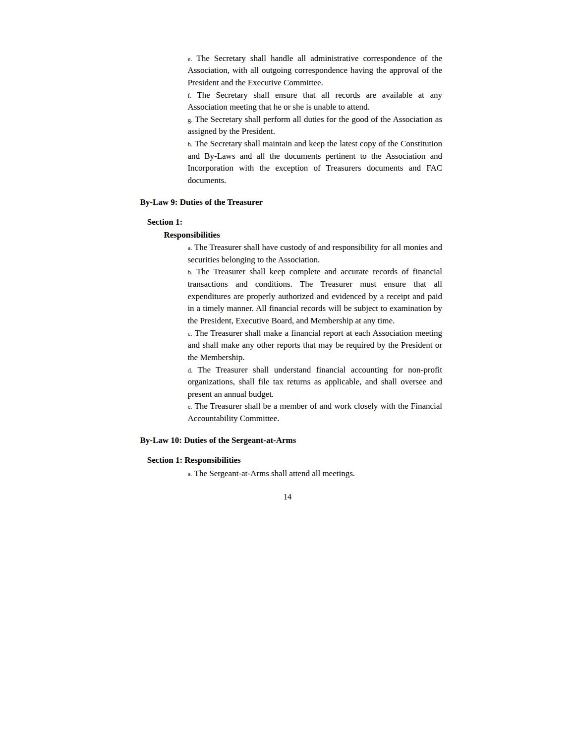e. The Secretary shall handle all administrative correspondence of the Association, with all outgoing correspondence having the approval of the President and the Executive Committee.
f. The Secretary shall ensure that all records are available at any Association meeting that he or she is unable to attend.
g. The Secretary shall perform all duties for the good of the Association as assigned by the President.
h. The Secretary shall maintain and keep the latest copy of the Constitution and By-Laws and all the documents pertinent to the Association and Incorporation with the exception of Treasurers documents and FAC documents.
By-Law 9: Duties of the Treasurer
Section 1:
Responsibilities
a. The Treasurer shall have custody of and responsibility for all monies and securities belonging to the Association.
b. The Treasurer shall keep complete and accurate records of financial transactions and conditions. The Treasurer must ensure that all expenditures are properly authorized and evidenced by a receipt and paid in a timely manner. All financial records will be subject to examination by the President, Executive Board, and Membership at any time.
c. The Treasurer shall make a financial report at each Association meeting and shall make any other reports that may be required by the President or the Membership.
d. The Treasurer shall understand financial accounting for non-profit organizations, shall file tax returns as applicable, and shall oversee and present an annual budget.
e. The Treasurer shall be a member of and work closely with the Financial Accountability Committee.
By-Law 10: Duties of the Sergeant-at-Arms
Section 1: Responsibilities
a. The Sergeant-at-Arms shall attend all meetings.
14